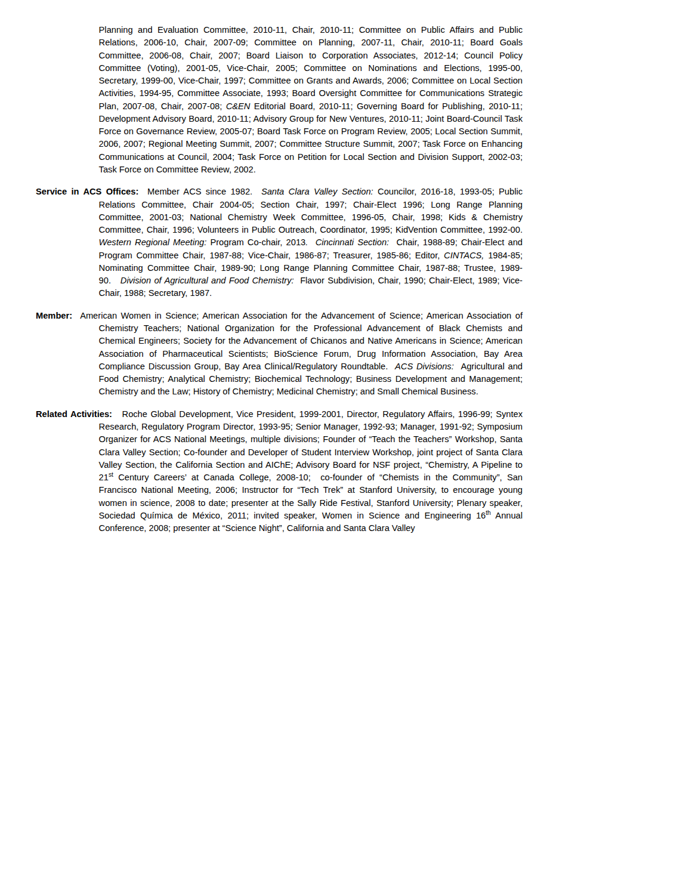Planning and Evaluation Committee, 2010-11, Chair, 2010-11; Committee on Public Affairs and Public Relations, 2006-10, Chair, 2007-09; Committee on Planning, 2007-11, Chair, 2010-11; Board Goals Committee, 2006-08, Chair, 2007; Board Liaison to Corporation Associates, 2012-14; Council Policy Committee (Voting), 2001-05, Vice-Chair, 2005; Committee on Nominations and Elections, 1995-00, Secretary, 1999-00, Vice-Chair, 1997; Committee on Grants and Awards, 2006; Committee on Local Section Activities, 1994-95, Committee Associate, 1993; Board Oversight Committee for Communications Strategic Plan, 2007-08, Chair, 2007-08; C&EN Editorial Board, 2010-11; Governing Board for Publishing, 2010-11; Development Advisory Board, 2010-11; Advisory Group for New Ventures, 2010-11; Joint Board-Council Task Force on Governance Review, 2005-07; Board Task Force on Program Review, 2005; Local Section Summit, 2006, 2007; Regional Meeting Summit, 2007; Committee Structure Summit, 2007; Task Force on Enhancing Communications at Council, 2004; Task Force on Petition for Local Section and Division Support, 2002-03; Task Force on Committee Review, 2002.
Service in ACS Offices: Member ACS since 1982. Santa Clara Valley Section: Councilor, 2016-18, 1993-05; Public Relations Committee, Chair 2004-05; Section Chair, 1997; Chair-Elect 1996; Long Range Planning Committee, 2001-03; National Chemistry Week Committee, 1996-05, Chair, 1998; Kids & Chemistry Committee, Chair, 1996; Volunteers in Public Outreach, Coordinator, 1995; KidVention Committee, 1992-00. Western Regional Meeting: Program Co-chair, 2013. Cincinnati Section: Chair, 1988-89; Chair-Elect and Program Committee Chair, 1987-88; Vice-Chair, 1986-87; Treasurer, 1985-86; Editor, CINTACS, 1984-85; Nominating Committee Chair, 1989-90; Long Range Planning Committee Chair, 1987-88; Trustee, 1989-90. Division of Agricultural and Food Chemistry: Flavor Subdivision, Chair, 1990; Chair-Elect, 1989; Vice-Chair, 1988; Secretary, 1987.
Member: American Women in Science; American Association for the Advancement of Science; American Association of Chemistry Teachers; National Organization for the Professional Advancement of Black Chemists and Chemical Engineers; Society for the Advancement of Chicanos and Native Americans in Science; American Association of Pharmaceutical Scientists; BioScience Forum, Drug Information Association, Bay Area Compliance Discussion Group, Bay Area Clinical/Regulatory Roundtable. ACS Divisions: Agricultural and Food Chemistry; Analytical Chemistry; Biochemical Technology; Business Development and Management; Chemistry and the Law; History of Chemistry; Medicinal Chemistry; and Small Chemical Business.
Related Activities: Roche Global Development, Vice President, 1999-2001, Director, Regulatory Affairs, 1996-99; Syntex Research, Regulatory Program Director, 1993-95; Senior Manager, 1992-93; Manager, 1991-92; Symposium Organizer for ACS National Meetings, multiple divisions; Founder of “Teach the Teachers” Workshop, Santa Clara Valley Section; Co-founder and Developer of Student Interview Workshop, joint project of Santa Clara Valley Section, the California Section and AIChE; Advisory Board for NSF project, “Chemistry, A Pipeline to 21st Century Careers’ at Canada College, 2008-10; co-founder of “Chemists in the Community”, San Francisco National Meeting, 2006; Instructor for “Tech Trek” at Stanford University, to encourage young women in science, 2008 to date; presenter at the Sally Ride Festival, Stanford University; Plenary speaker, Sociedad Química de México, 2011; invited speaker, Women in Science and Engineering 16th Annual Conference, 2008; presenter at “Science Night”, California and Santa Clara Valley